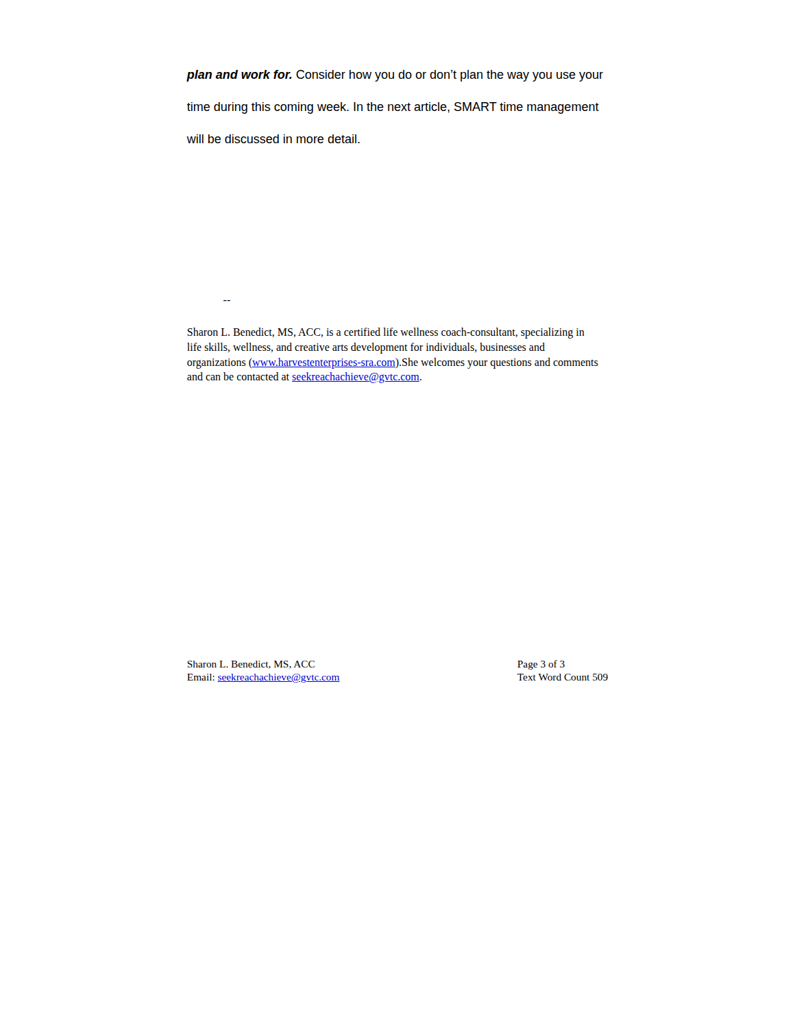plan and work for. Consider how you do or don’t plan the way you use your time during this coming week. In the next article, SMART time management will be discussed in more detail.
--
Sharon L. Benedict, MS, ACC, is a certified life wellness coach-consultant, specializing in life skills, wellness, and creative arts development for individuals, businesses and organizations (www.harvestenterprises-sra.com).She welcomes your questions and comments and can be contacted at seekreachachieve@gvtc.com.
Sharon L. Benedict, MS, ACC
Email: seekreachachieve@gvtc.com
Page 3 of 3
Text Word Count 509